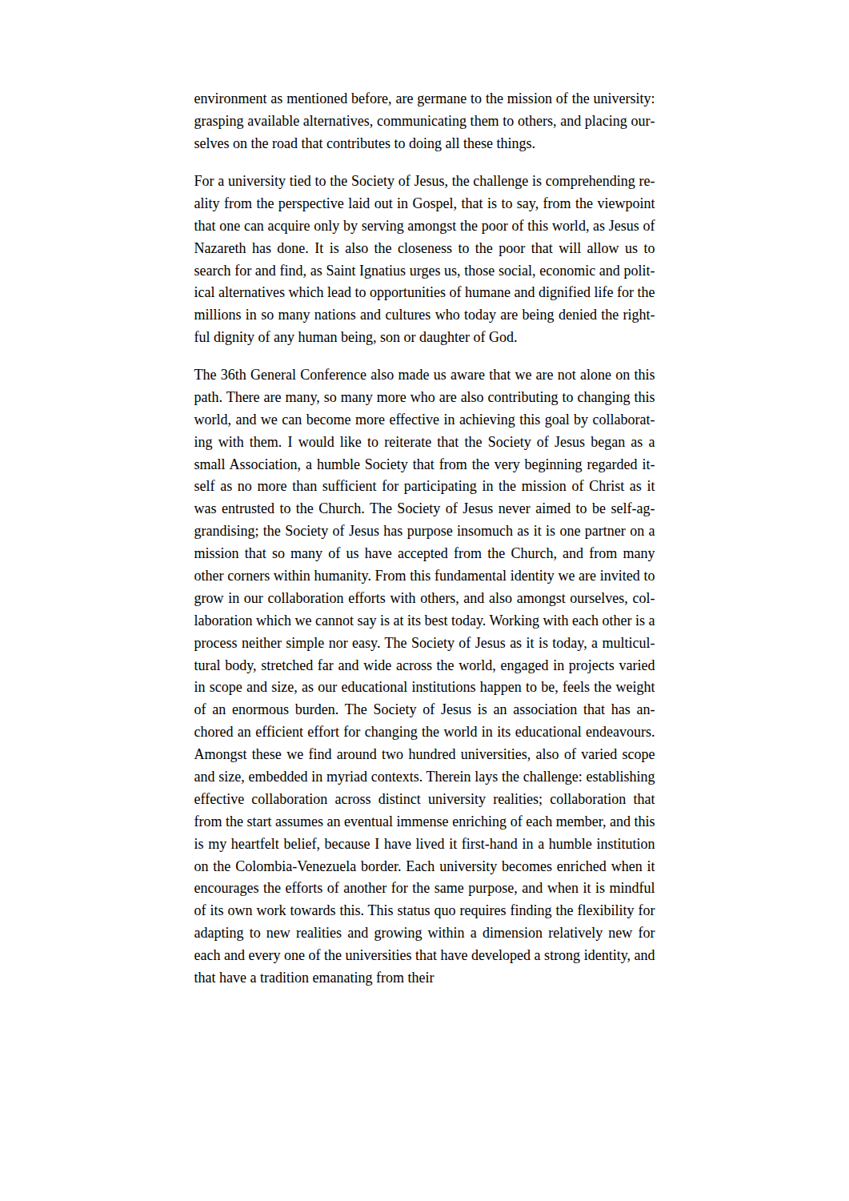environment as mentioned before, are germane to the mission of the university: grasping available alternatives, communicating them to others, and placing ourselves on the road that contributes to doing all these things.
For a university tied to the Society of Jesus, the challenge is comprehending reality from the perspective laid out in Gospel, that is to say, from the viewpoint that one can acquire only by serving amongst the poor of this world, as Jesus of Nazareth has done. It is also the closeness to the poor that will allow us to search for and find, as Saint Ignatius urges us, those social, economic and political alternatives which lead to opportunities of humane and dignified life for the millions in so many nations and cultures who today are being denied the rightful dignity of any human being, son or daughter of God.
The 36th General Conference also made us aware that we are not alone on this path. There are many, so many more who are also contributing to changing this world, and we can become more effective in achieving this goal by collaborating with them. I would like to reiterate that the Society of Jesus began as a small Association, a humble Society that from the very beginning regarded itself as no more than sufficient for participating in the mission of Christ as it was entrusted to the Church. The Society of Jesus never aimed to be self-aggrandising; the Society of Jesus has purpose insomuch as it is one partner on a mission that so many of us have accepted from the Church, and from many other corners within humanity. From this fundamental identity we are invited to grow in our collaboration efforts with others, and also amongst ourselves, collaboration which we cannot say is at its best today. Working with each other is a process neither simple nor easy. The Society of Jesus as it is today, a multicultural body, stretched far and wide across the world, engaged in projects varied in scope and size, as our educational institutions happen to be, feels the weight of an enormous burden. The Society of Jesus is an association that has anchored an efficient effort for changing the world in its educational endeavours. Amongst these we find around two hundred universities, also of varied scope and size, embedded in myriad contexts. Therein lays the challenge: establishing effective collaboration across distinct university realities; collaboration that from the start assumes an eventual immense enriching of each member, and this is my heartfelt belief, because I have lived it first-hand in a humble institution on the Colombia-Venezuela border. Each university becomes enriched when it encourages the efforts of another for the same purpose, and when it is mindful of its own work towards this. This status quo requires finding the flexibility for adapting to new realities and growing within a dimension relatively new for each and every one of the universities that have developed a strong identity, and that have a tradition emanating from their